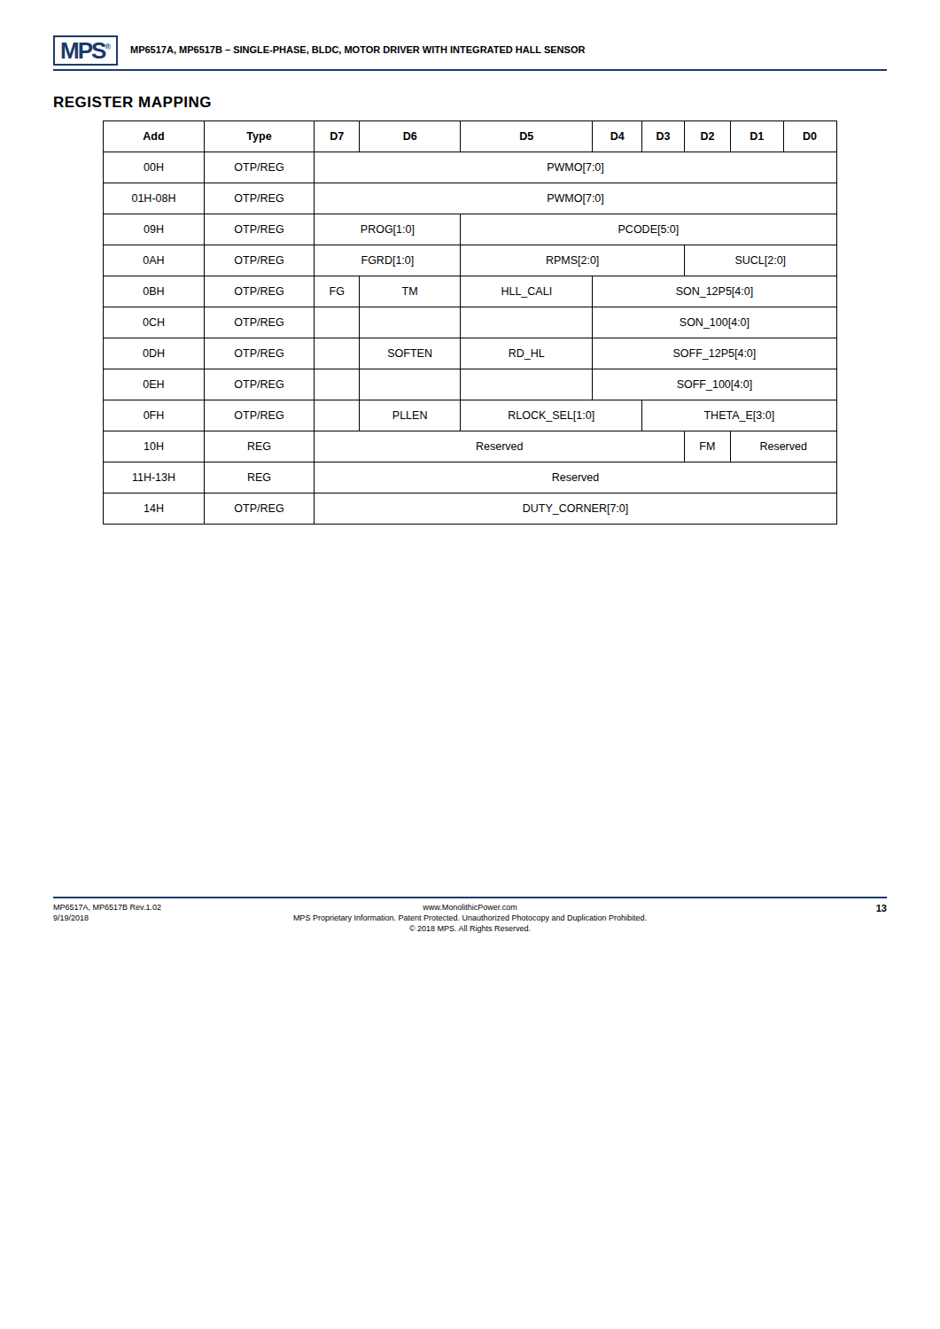MPS®
MP6517A, MP6517B – SINGLE-PHASE, BLDC, MOTOR DRIVER WITH INTEGRATED HALL SENSOR
REGISTER MAPPING
| Add | Type | D7 | D6 | D5 | D4 | D3 | D2 | D1 | D0 |
| --- | --- | --- | --- | --- | --- | --- | --- | --- | --- |
| 00H | OTP/REG | PWMO[7:0] |
| 01H-08H | OTP/REG | PWMO[7:0] |
| 09H | OTP/REG | PROG[1:0] | PCODE[5:0] |
| 0AH | OTP/REG | FGRD[1:0] | RPMS[2:0] | SUCL[2:0] |
| 0BH | OTP/REG | FG | TM | HLL_CALI | SON_12P5[4:0] |
| 0CH | OTP/REG | | | | SON_100[4:0] |
| 0DH | OTP/REG | | SOFTEN | RD_HL | SOFF_12P5[4:0] |
| 0EH | OTP/REG | | | | SOFF_100[4:0] |
| 0FH | OTP/REG | | PLLEN | RLOCK_SEL[1:0] | THETA_E[3:0] |
| 10H | REG | Reserved | FM | Reserved |
| 11H-13H | REG | Reserved |
| 14H | OTP/REG | DUTY_CORNER[7:0] |
MP6517A, MP6517B Rev.1.02
9/19/2018
www.MonolithicPower.com
MPS Proprietary Information. Patent Protected. Unauthorized Photocopy and Duplication Prohibited.
© 2018 MPS. All Rights Reserved.
13